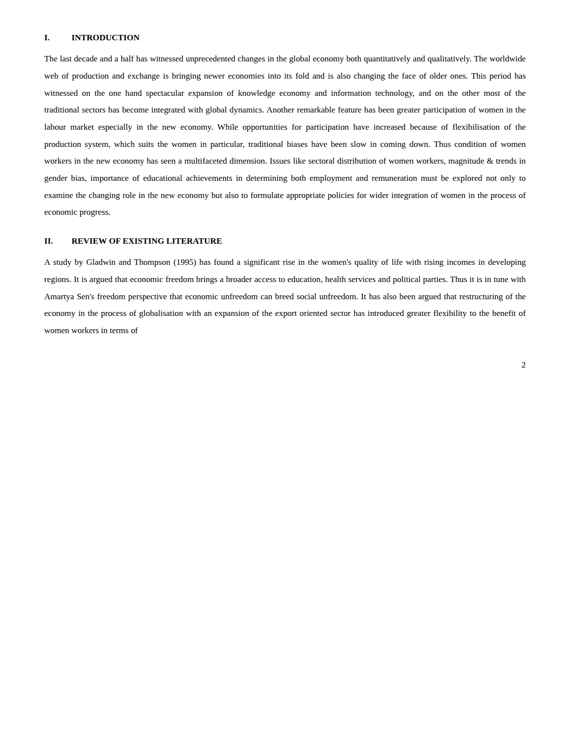I. INTRODUCTION
The last decade and a half has witnessed unprecedented changes in the global economy both quantitatively and qualitatively. The worldwide web of production and exchange is bringing newer economies into its fold and is also changing the face of older ones. This period has witnessed on the one hand spectacular expansion of knowledge economy and information technology, and on the other most of the traditional sectors has become integrated with global dynamics. Another remarkable feature has been greater participation of women in the labour market especially in the new economy. While opportunities for participation have increased because of flexibilisation of the production system, which suits the women in particular, traditional biases have been slow in coming down. Thus condition of women workers in the new economy has seen a multifaceted dimension. Issues like sectoral distribution of women workers, magnitude & trends in gender bias, importance of educational achievements in determining both employment and remuneration must be explored not only to examine the changing role in the new economy but also to formulate appropriate policies for wider integration of women in the process of economic progress.
II. REVIEW OF EXISTING LITERATURE
A study by Gladwin and Thompson (1995) has found a significant rise in the women's quality of life with rising incomes in developing regions. It is argued that economic freedom brings a broader access to education, health services and political parties. Thus it is in tune with Amartya Sen's freedom perspective that economic unfreedom can breed social unfreedom. It has also been argued that restructuring of the economy in the process of globalisation with an expansion of the export oriented sector has introduced greater flexibility to the benefit of women workers in terms of
2